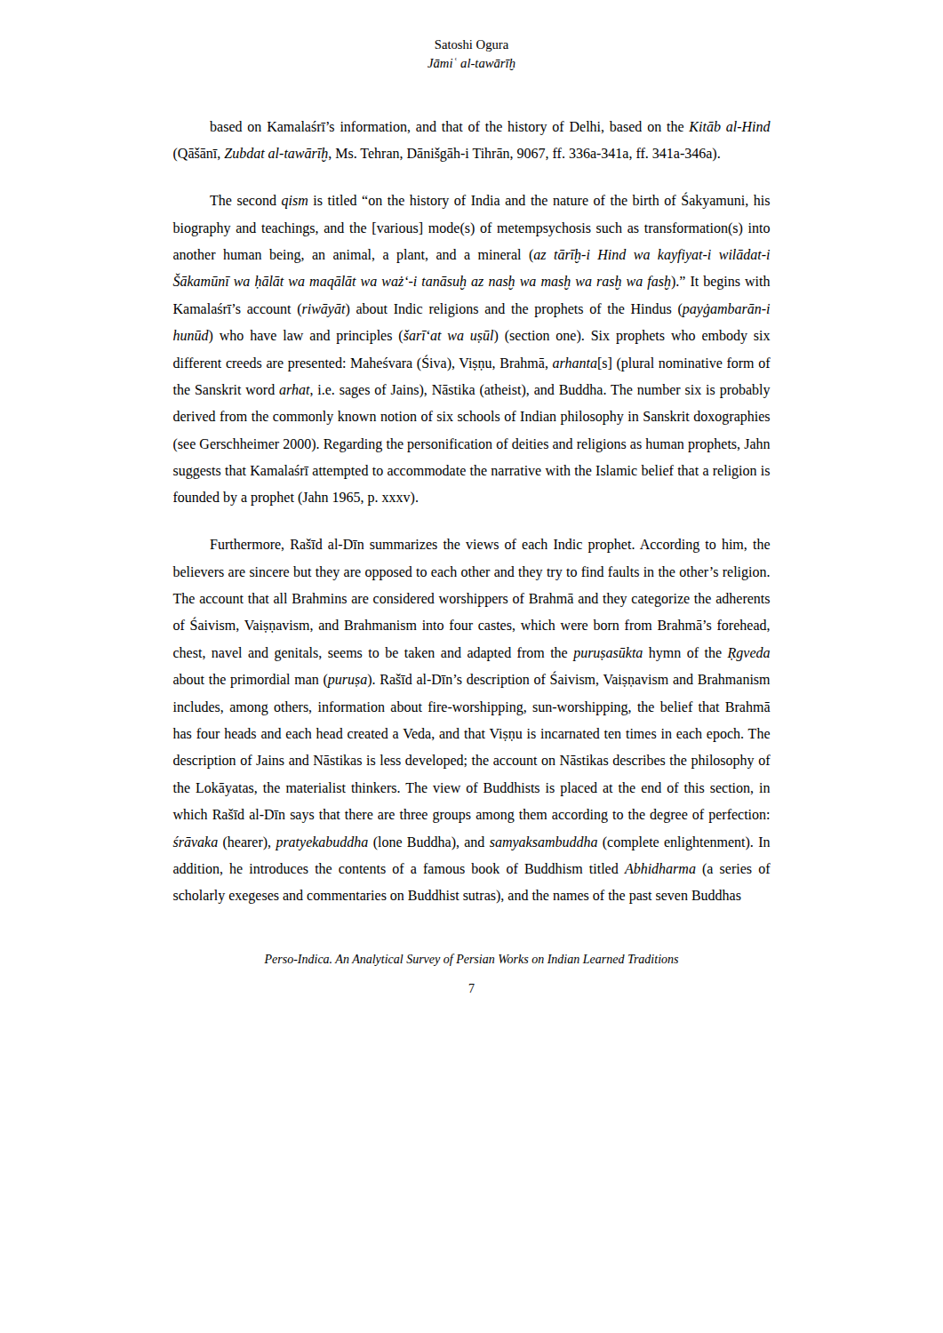Satoshi Ogura
Jāmiʿ al-tawārīḫ
based on Kamalaśrī’s information, and that of the history of Delhi, based on the Kitāb al-Hind (Qāšānī, Zubdat al-tawārīḫ, Ms. Tehran, Dānišgāh-i Tihrān, 9067, ff. 336a-341a, ff. 341a-346a).
The second qism is titled “on the history of India and the nature of the birth of Śakyamuni, his biography and teachings, and the [various] mode(s) of metempsychosis such as transformation(s) into another human being, an animal, a plant, and a mineral (az tārīḫ-i Hind wa kayfiyat-i wilādat-i Šākamūnī wa ḥālāt wa maqālāt wa waż‘-i tanāsuḫ az nasḫ wa masḫ wa rasḫ wa fasḫ).” It begins with Kamalaśrī’s account (riwāyāt) about Indic religions and the prophets of the Hindus (payġambarān-i hunūd) who have law and principles (šarī‘at wa uṣūl) (section one). Six prophets who embody six different creeds are presented: Maheśvara (Śiva), Viṣṇu, Brahmā, arhanta[s] (plural nominative form of the Sanskrit word arhat, i.e. sages of Jains), Nāstika (atheist), and Buddha. The number six is probably derived from the commonly known notion of six schools of Indian philosophy in Sanskrit doxographies (see Gerschheimer 2000). Regarding the personification of deities and religions as human prophets, Jahn suggests that Kamalaśrī attempted to accommodate the narrative with the Islamic belief that a religion is founded by a prophet (Jahn 1965, p. xxxv).
Furthermore, Rašīd al-Dīn summarizes the views of each Indic prophet. According to him, the believers are sincere but they are opposed to each other and they try to find faults in the other’s religion. The account that all Brahmins are considered worshippers of Brahmā and they categorize the adherents of Śaivism, Vaiṣṇavism, and Brahmanism into four castes, which were born from Brahmā’s forehead, chest, navel and genitals, seems to be taken and adapted from the puruṣasūkta hymn of the Ṛgveda about the primordial man (puruṣa). Rašīd al-Dīn’s description of Śaivism, Vaiṣṇavism and Brahmanism includes, among others, information about fire-worshipping, sun-worshipping, the belief that Brahmā has four heads and each head created a Veda, and that Viṣṇu is incarnated ten times in each epoch. The description of Jains and Nāstikas is less developed; the account on Nāstikas describes the philosophy of the Lokāyatas, the materialist thinkers. The view of Buddhists is placed at the end of this section, in which Rašīd al-Dīn says that there are three groups among them according to the degree of perfection: śrāvaka (hearer), pratyekabuddha (lone Buddha), and samyaksambuddha (complete enlightenment). In addition, he introduces the contents of a famous book of Buddhism titled Abhidharma (a series of scholarly exegeses and commentaries on Buddhist sutras), and the names of the past seven Buddhas
Perso-Indica. An Analytical Survey of Persian Works on Indian Learned Traditions
7